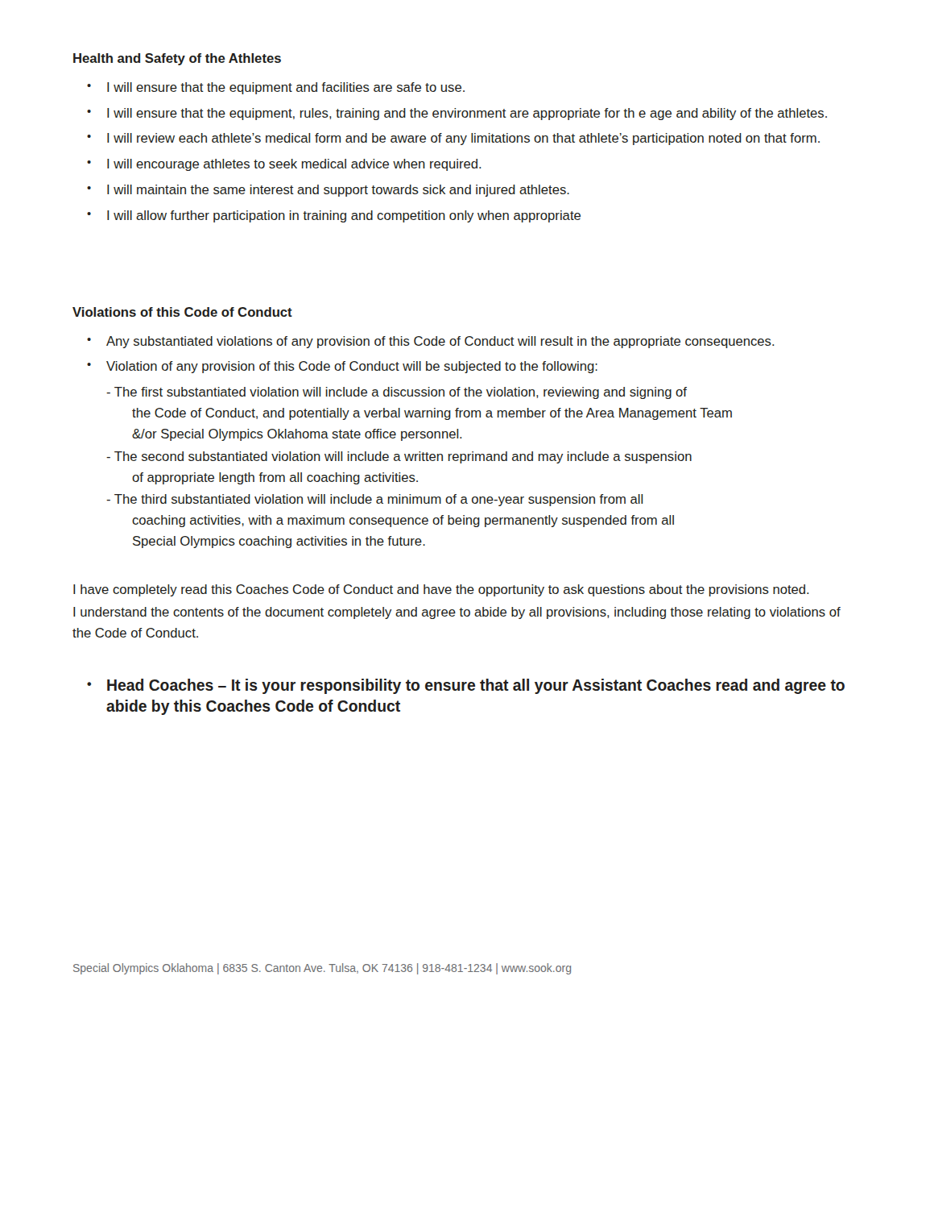Health and Safety of the Athletes
I will ensure that the equipment and facilities are safe to use.
I will ensure that the equipment, rules, training and the environment are appropriate for th e age and ability of the athletes.
I will review each athlete’s medical form and be aware of any limitations on that athlete’s participation noted on that form.
I will encourage athletes to seek medical advice when required.
I will maintain the same interest and support towards sick and injured athletes.
I will allow further participation in training and competition only when appropriate
Violations of this Code of Conduct
Any substantiated violations of any provision of this Code of Conduct will result in the appropriate consequences.
Violation of any provision of this Code of Conduct will be subjected to the following:
- The first substantiated violation will include a discussion of the violation, reviewing and signing of the Code of Conduct, and potentially a verbal warning from a member of the Area Management Team &/or Special Olympics Oklahoma state office personnel.
- The second substantiated violation will include a written reprimand and may include a suspension of appropriate length from all coaching activities.
- The third substantiated violation will include a minimum of a one-year suspension from all coaching activities, with a maximum consequence of being permanently suspended from all Special Olympics coaching activities in the future.
I have completely read this Coaches Code of Conduct and have the opportunity to ask questions about the provisions noted.
I understand the contents of the document completely and agree to abide by all provisions, including those relating to violations of the Code of Conduct.
Head Coaches – It is your responsibility to ensure that all your Assistant Coaches read and agree to abide by this Coaches Code of Conduct
Special Olympics Oklahoma | 6835 S. Canton Ave. Tulsa, OK 74136 | 918-481-1234 | www.sook.org